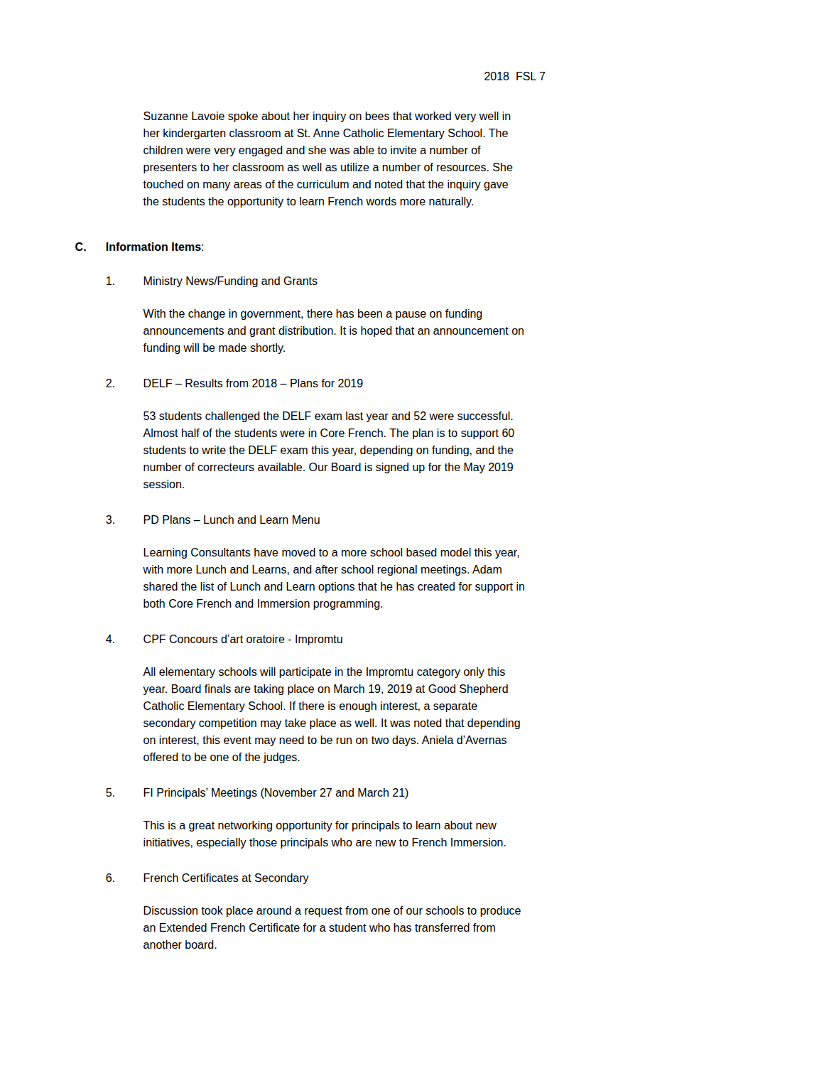2018 FSL 7
Suzanne Lavoie spoke about her inquiry on bees that worked very well in her kindergarten classroom at St. Anne Catholic Elementary School. The children were very engaged and she was able to invite a number of presenters to her classroom as well as utilize a number of resources. She touched on many areas of the curriculum and noted that the inquiry gave the students the opportunity to learn French words more naturally.
C. Information Items:
1.
Ministry News/Funding and Grants
With the change in government, there has been a pause on funding announcements and grant distribution. It is hoped that an announcement on funding will be made shortly.
2.
DELF – Results from 2018 – Plans for 2019
53 students challenged the DELF exam last year and 52 were successful. Almost half of the students were in Core French. The plan is to support 60 students to write the DELF exam this year, depending on funding, and the number of correcteurs available. Our Board is signed up for the May 2019 session.
3.
PD Plans – Lunch and Learn Menu
Learning Consultants have moved to a more school based model this year, with more Lunch and Learns, and after school regional meetings. Adam shared the list of Lunch and Learn options that he has created for support in both Core French and Immersion programming.
4.
CPF Concours d’art oratoire - Impromtu
All elementary schools will participate in the Impromtu category only this year. Board finals are taking place on March 19, 2019 at Good Shepherd Catholic Elementary School. If there is enough interest, a separate secondary competition may take place as well. It was noted that depending on interest, this event may need to be run on two days. Aniela d’Avernas offered to be one of the judges.
5.
FI Principals’ Meetings (November 27 and March 21)
This is a great networking opportunity for principals to learn about new initiatives, especially those principals who are new to French Immersion.
6.
French Certificates at Secondary
Discussion took place around a request from one of our schools to produce an Extended French Certificate for a student who has transferred from another board.